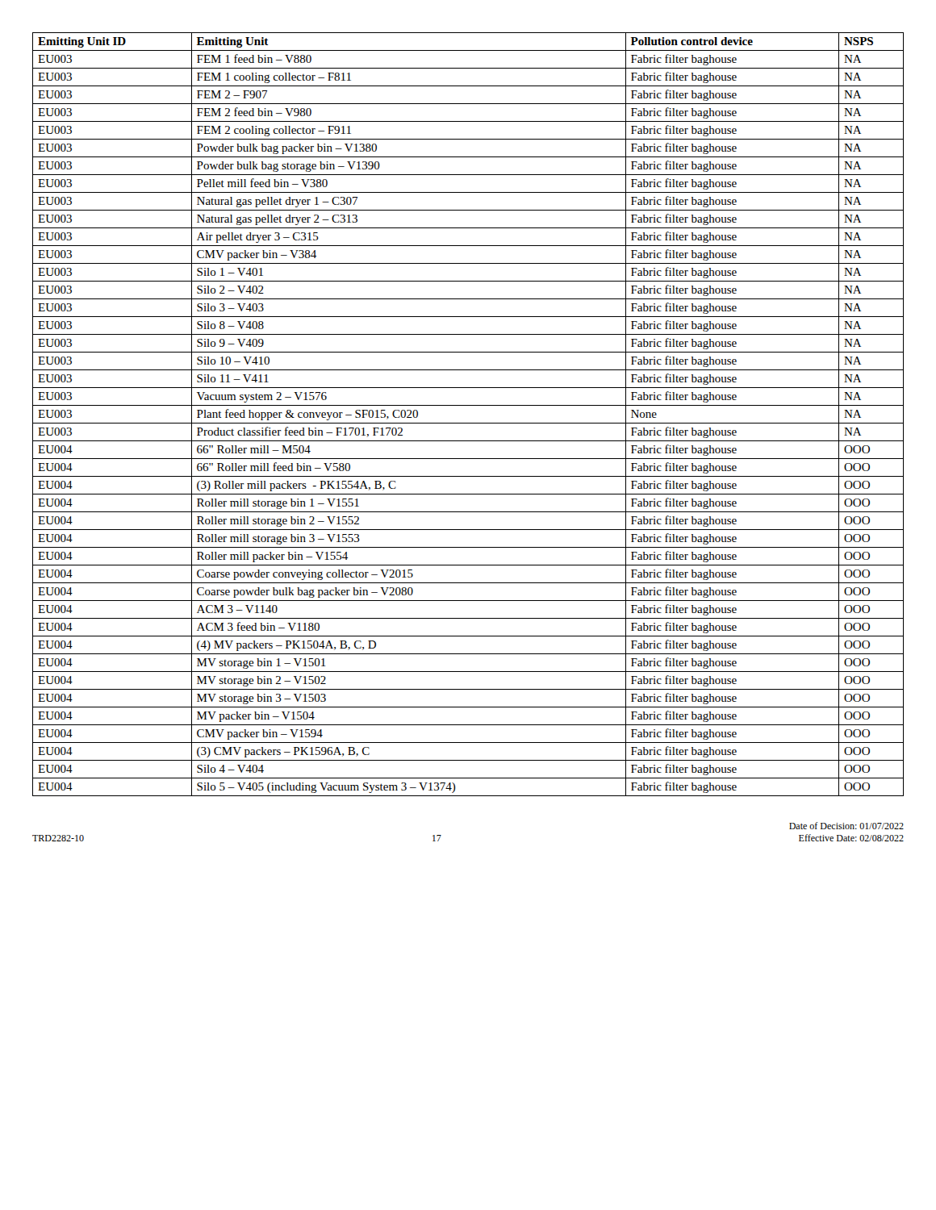| Emitting Unit ID | Emitting Unit | Pollution control device | NSPS |
| --- | --- | --- | --- |
| EU003 | FEM 1 feed bin – V880 | Fabric filter baghouse | NA |
| EU003 | FEM 1 cooling collector – F811 | Fabric filter baghouse | NA |
| EU003 | FEM 2 – F907 | Fabric filter baghouse | NA |
| EU003 | FEM 2 feed bin – V980 | Fabric filter baghouse | NA |
| EU003 | FEM 2 cooling collector – F911 | Fabric filter baghouse | NA |
| EU003 | Powder bulk bag packer bin – V1380 | Fabric filter baghouse | NA |
| EU003 | Powder bulk bag storage bin – V1390 | Fabric filter baghouse | NA |
| EU003 | Pellet mill feed bin – V380 | Fabric filter baghouse | NA |
| EU003 | Natural gas pellet dryer 1 – C307 | Fabric filter baghouse | NA |
| EU003 | Natural gas pellet dryer 2 – C313 | Fabric filter baghouse | NA |
| EU003 | Air pellet dryer 3 – C315 | Fabric filter baghouse | NA |
| EU003 | CMV packer bin – V384 | Fabric filter baghouse | NA |
| EU003 | Silo 1 – V401 | Fabric filter baghouse | NA |
| EU003 | Silo 2 – V402 | Fabric filter baghouse | NA |
| EU003 | Silo 3 – V403 | Fabric filter baghouse | NA |
| EU003 | Silo 8 – V408 | Fabric filter baghouse | NA |
| EU003 | Silo 9 – V409 | Fabric filter baghouse | NA |
| EU003 | Silo 10 – V410 | Fabric filter baghouse | NA |
| EU003 | Silo 11 – V411 | Fabric filter baghouse | NA |
| EU003 | Vacuum system 2 – V1576 | Fabric filter baghouse | NA |
| EU003 | Plant feed hopper & conveyor – SF015, C020 | None | NA |
| EU003 | Product classifier feed bin – F1701, F1702 | Fabric filter baghouse | NA |
| EU004 | 66" Roller mill – M504 | Fabric filter baghouse | OOO |
| EU004 | 66" Roller mill feed bin – V580 | Fabric filter baghouse | OOO |
| EU004 | (3) Roller mill packers - PK1554A, B, C | Fabric filter baghouse | OOO |
| EU004 | Roller mill storage bin 1 – V1551 | Fabric filter baghouse | OOO |
| EU004 | Roller mill storage bin 2 – V1552 | Fabric filter baghouse | OOO |
| EU004 | Roller mill storage bin 3 – V1553 | Fabric filter baghouse | OOO |
| EU004 | Roller mill packer bin – V1554 | Fabric filter baghouse | OOO |
| EU004 | Coarse powder conveying collector – V2015 | Fabric filter baghouse | OOO |
| EU004 | Coarse powder bulk bag packer bin – V2080 | Fabric filter baghouse | OOO |
| EU004 | ACM 3 – V1140 | Fabric filter baghouse | OOO |
| EU004 | ACM 3 feed bin – V1180 | Fabric filter baghouse | OOO |
| EU004 | (4) MV packers – PK1504A, B, C, D | Fabric filter baghouse | OOO |
| EU004 | MV storage bin 1 – V1501 | Fabric filter baghouse | OOO |
| EU004 | MV storage bin 2 – V1502 | Fabric filter baghouse | OOO |
| EU004 | MV storage bin 3 – V1503 | Fabric filter baghouse | OOO |
| EU004 | MV packer bin – V1504 | Fabric filter baghouse | OOO |
| EU004 | CMV packer bin – V1594 | Fabric filter baghouse | OOO |
| EU004 | (3) CMV packers – PK1596A, B, C | Fabric filter baghouse | OOO |
| EU004 | Silo 4 – V404 | Fabric filter baghouse | OOO |
| EU004 | Silo 5 – V405 (including Vacuum System 3 – V1374) | Fabric filter baghouse | OOO |
TRD2282-10
17
Date of Decision: 01/07/2022
Effective Date: 02/08/2022